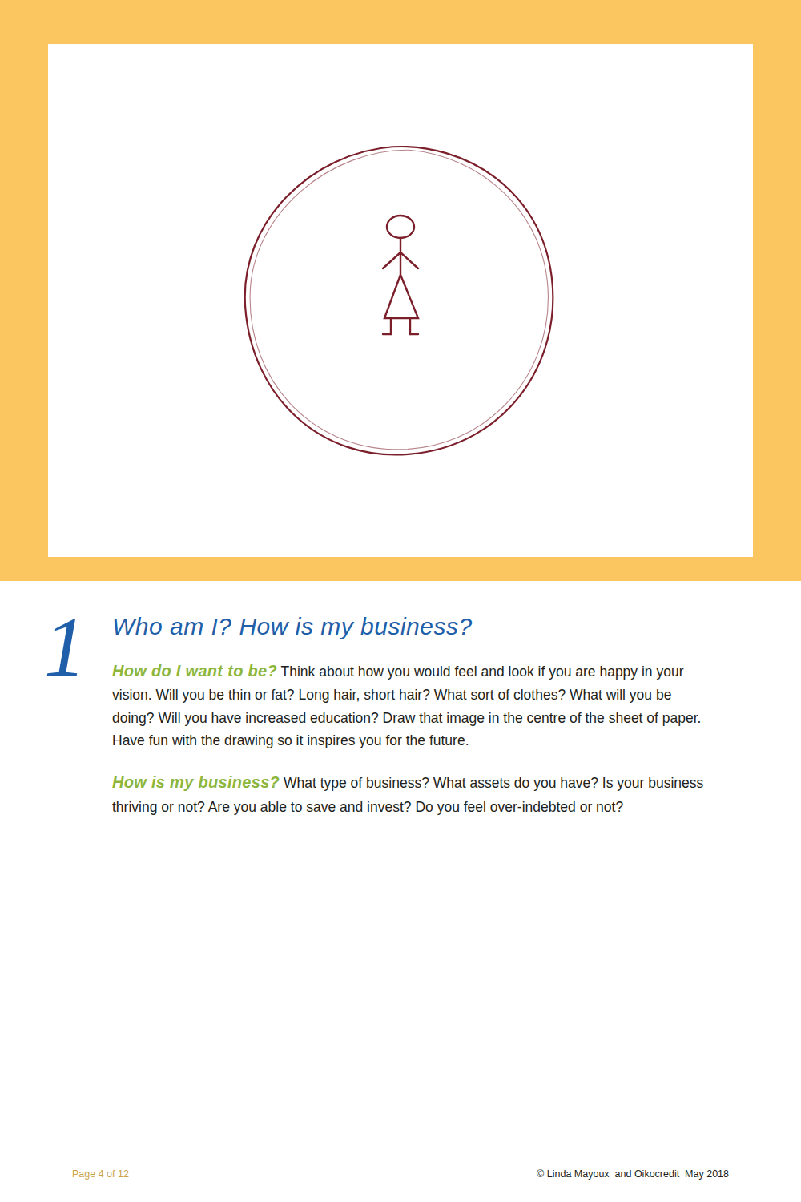1
Who am I? How is my business?
How do I want to be? Think about how you would feel and look if you are happy in your vision. Will you be thin or fat? Long hair, short hair? What sort of clothes? What will you be doing? Will you have increased education? Draw that image in the centre of the sheet of paper. Have fun with the drawing so it inspires you for the future.
How is my business? What type of business? What assets do you have? Is your business thriving or not? Are you able to save and invest? Do you feel over-indebted or not?
Page 4 of 12
© Linda Mayoux and Oikocredit May 2018